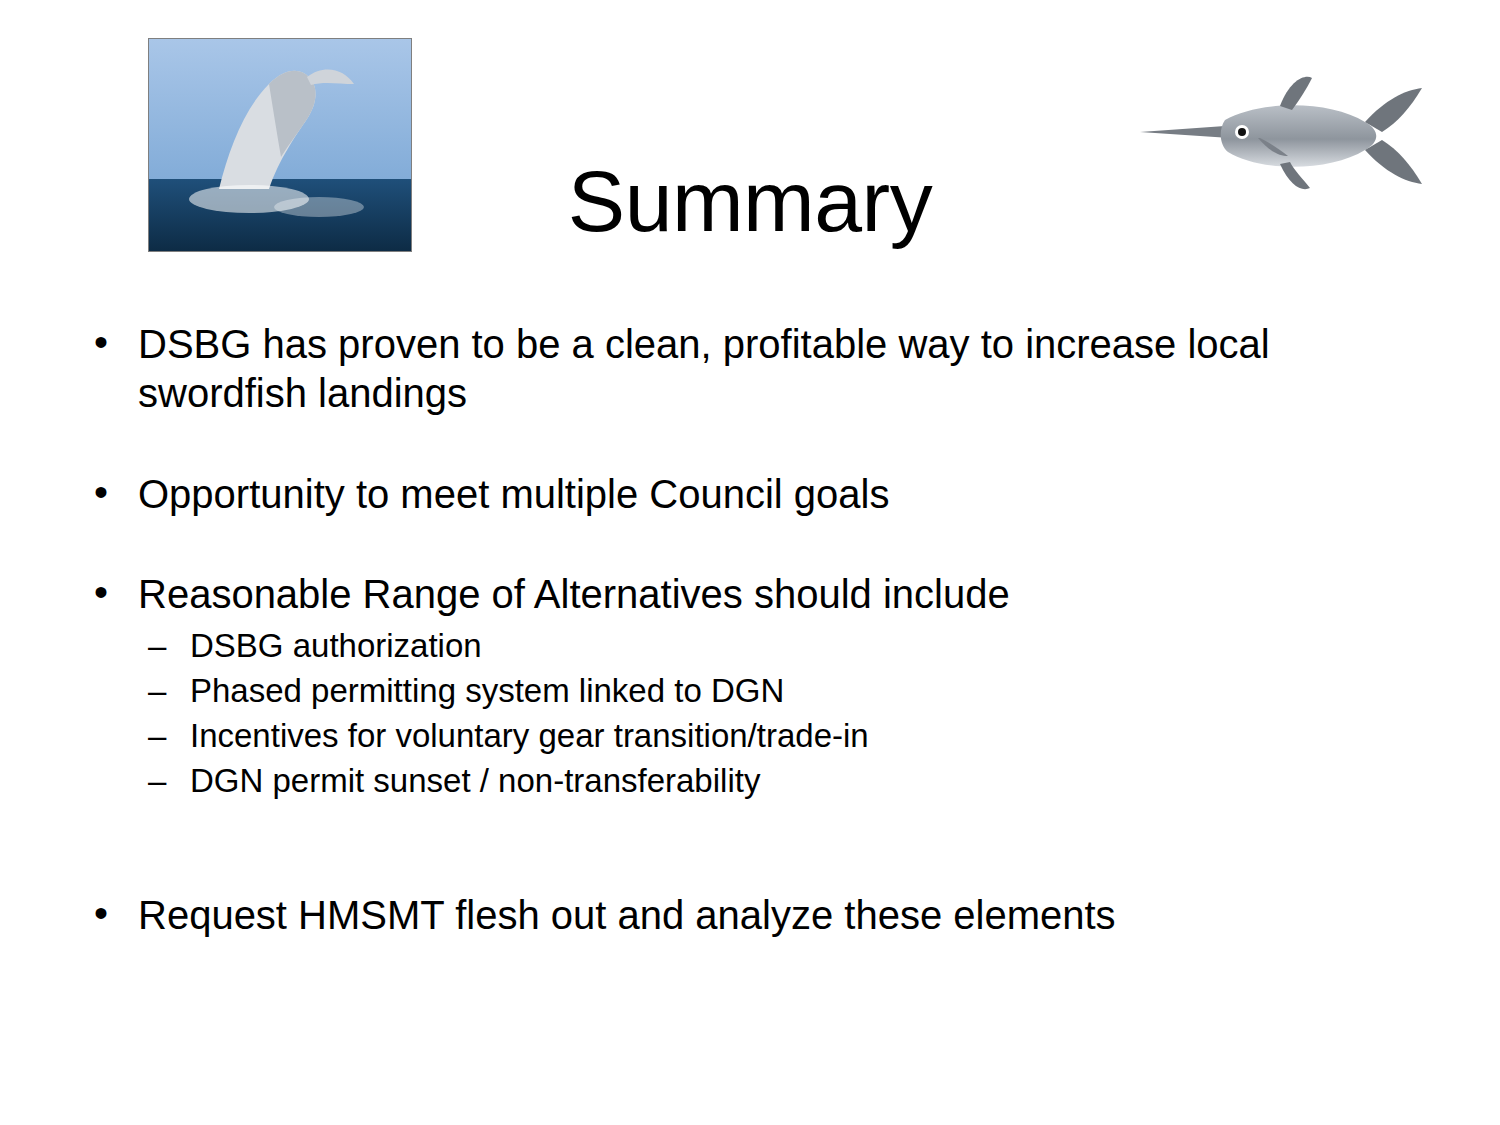Summary
DSBG has proven to be a clean, profitable way to increase local swordfish landings
Opportunity to meet multiple Council goals
Reasonable Range of Alternatives should include
DSBG authorization
Phased permitting system linked to DGN
Incentives for voluntary gear transition/trade-in
DGN permit sunset / non-transferability
Request HMSMT flesh out and analyze these elements